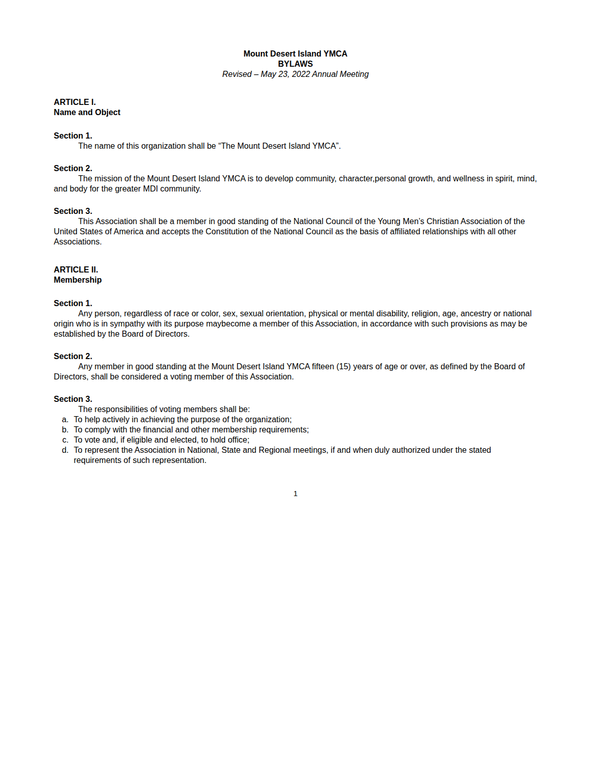Mount Desert Island YMCA
BYLAWS
Revised – May 23, 2022 Annual Meeting
ARTICLE I.
Name and Object
Section 1.
The name of this organization shall be “The Mount Desert Island YMCA”.
Section 2.
The mission of the Mount Desert Island YMCA is to develop community, character,personal growth, and wellness in spirit, mind, and body for the greater MDI community.
Section 3.
This Association shall be a member in good standing of the National Council of the Young Men’s Christian Association of the United States of America and accepts the Constitution of the National Council as the basis of affiliated relationships with all other Associations.
ARTICLE II.
Membership
Section 1.
Any person, regardless of race or color, sex, sexual orientation, physical or mental disability, religion, age, ancestry or national origin who is in sympathy with its purpose maybecome a member of this Association, in accordance with such provisions as may be established by the Board of Directors.
Section 2.
Any member in good standing at the Mount Desert Island YMCA fifteen (15) years of age or over, as defined by the Board of Directors, shall be considered a voting member of this Association.
Section 3.
The responsibilities of voting members shall be:
To help actively in achieving the purpose of the organization;
To comply with the financial and other membership requirements;
To vote and, if eligible and elected, to hold office;
To represent the Association in National, State and Regional meetings, if and when duly authorized under the stated requirements of such representation.
1